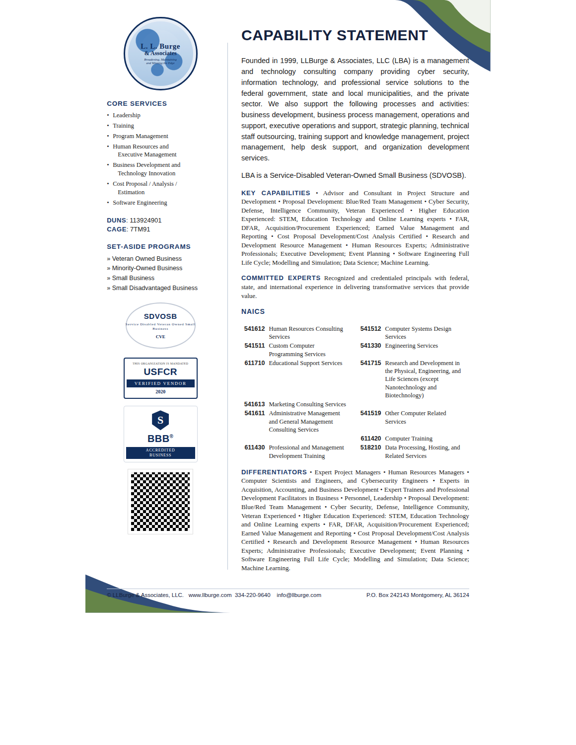L. L. Burge & Associates Broadening, Maintaining
and Winning the Edge
Core Services
Leadership
Training
Program Management
Human Resources andExecutive Management
Business Development andTechnology Innovation
Cost Proposal / Analysis /Estimation
Software Engineering
DUNS: 113924901
CAGE: 7TM91
Set-Aside Programs
Veteran Owned Business
Minority-Owned Business
Small Business
Small Disadvantaged Business
SDVOSB Service Disabled Veteran Owned Small Business CVE
THIS ORGANIZATION IS MANDATED
USFCR
VERIFIED VENDOR
2020
S
BBB®
ACCREDITED
BUSINESS
CAPABILITY STATEMENT
Founded in 1999, LLBurge & Associates, LLC (LBA) is a management and technology consulting company providing cyber security, information technology, and professional service solutions to the federal government, state and local municipalities, and the private sector. We also support the following processes and activities: business development, business process management, operations and support, executive operations and support, strategic planning, technical staff outsourcing, training support and knowledge management, project management, help desk support, and organization development services.
LBA is a Service-Disabled Veteran-Owned Small Business (SDVOSB).
KEY CAPABILITIES • Advisor and Consultant in Project Structure and Development • Proposal Development: Blue/Red Team Management • Cyber Security, Defense, Intelligence Community, Veteran Experienced • Higher Education Experienced: STEM, Education Technology and Online Learning experts • FAR, DFAR, Acquisition/Procurement Experienced; Earned Value Management and Reporting • Cost Proposal Development/Cost Analysis Certified • Research and Development Resource Management • Human Resources Experts; Administrative Professionals; Executive Development; Event Planning • Software Engineering Full Life Cycle; Modelling and Simulation; Data Science; Machine Learning.
COMMITTED EXPERTS Recognized and credentialed principals with federal, state, and international experience in delivering transformative services that provide value.
NAICSCODES
| 541612 | Human Resources Consulting Services | | 541512 | Computer Systems Design Services |
| 541511 | Custom Computer Programming Services | | 541330 | Engineering Services |
| 611710 | Educational Support Services | | 541715 | Research and Development in the Physical, Engineering, and Life Sciences (except Nanotechnology and Biotechnology) |
| 541613 | Marketing Consulting Services | | | |
| 541611 | Administrative Management and General Management Consulting Services | | 541519 | Other Computer Related Services |
| | | | 611420 | Computer Training |
| 611430 | Professional and Management Development Training | | 518210 | Data Processing, Hosting, and Related Services |
DIFFERENTIATORS • Expert Project Managers • Human Resources Managers • Computer Scientists and Engineers, and Cybersecurity Engineers • Experts in Acquisition, Accounting, and Business Development • Expert Trainers and Professional Development Facilitators in Business • Personnel, Leadership • Proposal Development: Blue/Red Team Management • Cyber Security, Defense, Intelligence Community, Veteran Experienced • Higher Education Experienced: STEM, Education Technology and Online Learning experts • FAR, DFAR, Acquisition/Procurement Experienced; Earned Value Management and Reporting • Cost Proposal Development/Cost Analysis Certified • Research and Development Resource Management • Human Resources Experts; Administrative Professionals; Executive Development; Event Planning • Software Engineering Full Life Cycle; Modelling and Simulation; Data Science; Machine Learning.
© LLBurge & Associates, LLC. www.llburge.com 334-220-9640 info@llburge.com
P.O. Box 242143 Montgomery, AL 36124